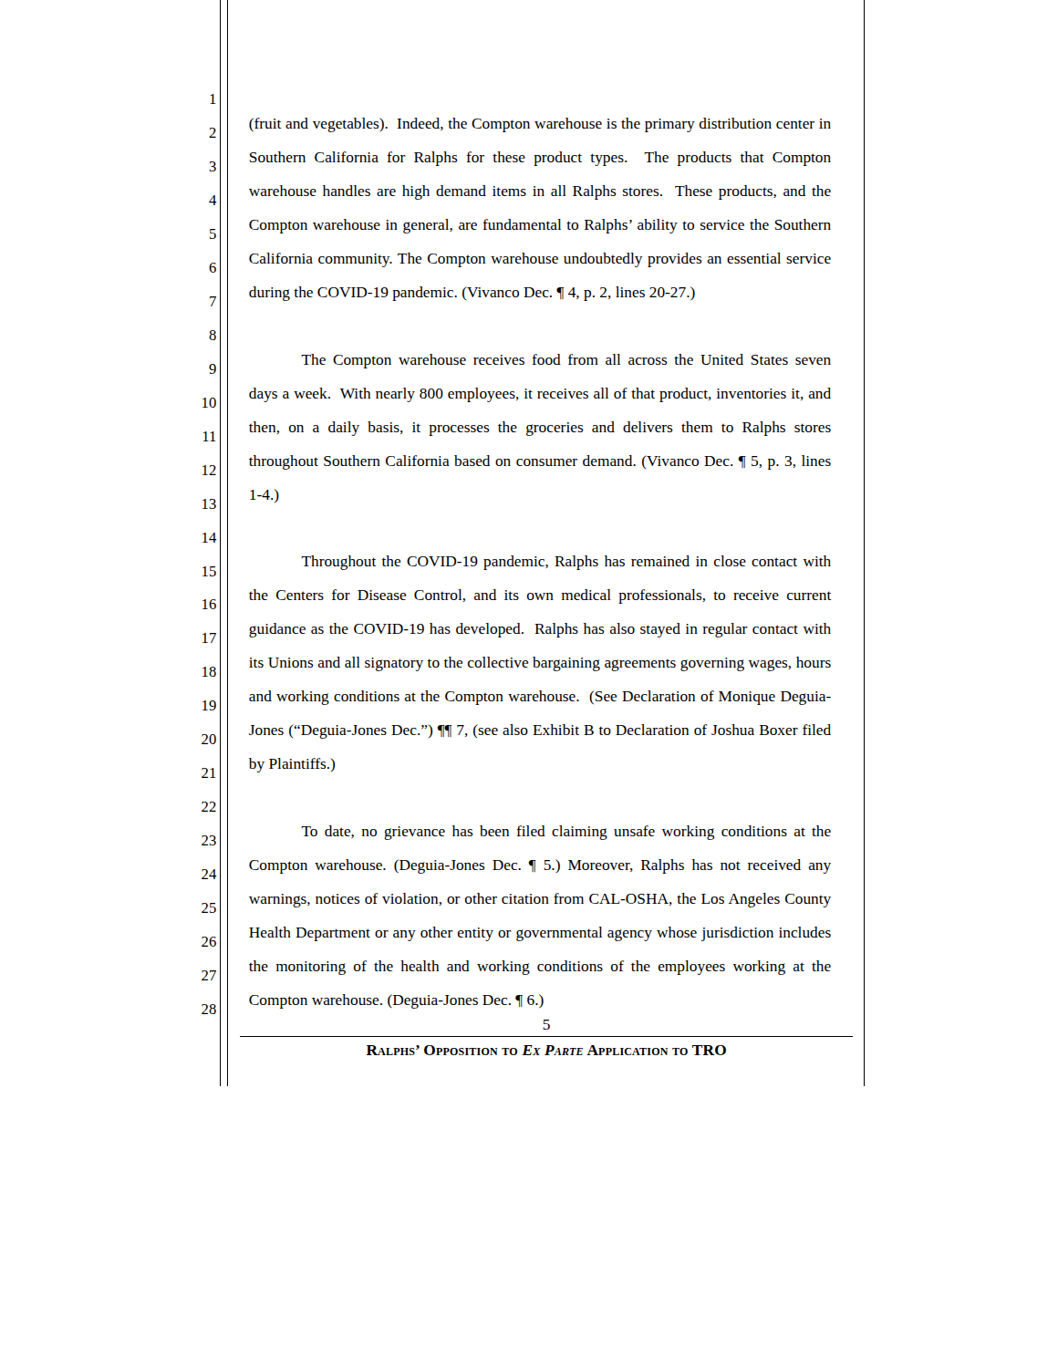1
2
3
4
5
6
7
8
9
10
11
12
13
14
15
16
17
18
19
20
21
22
23
24
25
26
27
28
(fruit and vegetables). Indeed, the Compton warehouse is the primary distribution center in Southern California for Ralphs for these product types. The products that Compton warehouse handles are high demand items in all Ralphs stores. These products, and the Compton warehouse in general, are fundamental to Ralphs’ ability to service the Southern California community. The Compton warehouse undoubtedly provides an essential service during the COVID-19 pandemic. (Vivanco Dec. ¶ 4, p. 2, lines 20-27.)
The Compton warehouse receives food from all across the United States seven days a week. With nearly 800 employees, it receives all of that product, inventories it, and then, on a daily basis, it processes the groceries and delivers them to Ralphs stores throughout Southern California based on consumer demand. (Vivanco Dec. ¶ 5, p. 3, lines 1-4.)
Throughout the COVID-19 pandemic, Ralphs has remained in close contact with the Centers for Disease Control, and its own medical professionals, to receive current guidance as the COVID-19 has developed. Ralphs has also stayed in regular contact with its Unions and all signatory to the collective bargaining agreements governing wages, hours and working conditions at the Compton warehouse. (See Declaration of Monique Deguia-Jones (“Deguia-Jones Dec.”) ¶¶ 7, (see also Exhibit B to Declaration of Joshua Boxer filed by Plaintiffs.)
To date, no grievance has been filed claiming unsafe working conditions at the Compton warehouse. (Deguia-Jones Dec. ¶ 5.) Moreover, Ralphs has not received any warnings, notices of violation, or other citation from CAL-OSHA, the Los Angeles County Health Department or any other entity or governmental agency whose jurisdiction includes the monitoring of the health and working conditions of the employees working at the Compton warehouse. (Deguia-Jones Dec. ¶ 6.)
5
Ralphs’ Opposition to Ex Parte Application to TRO